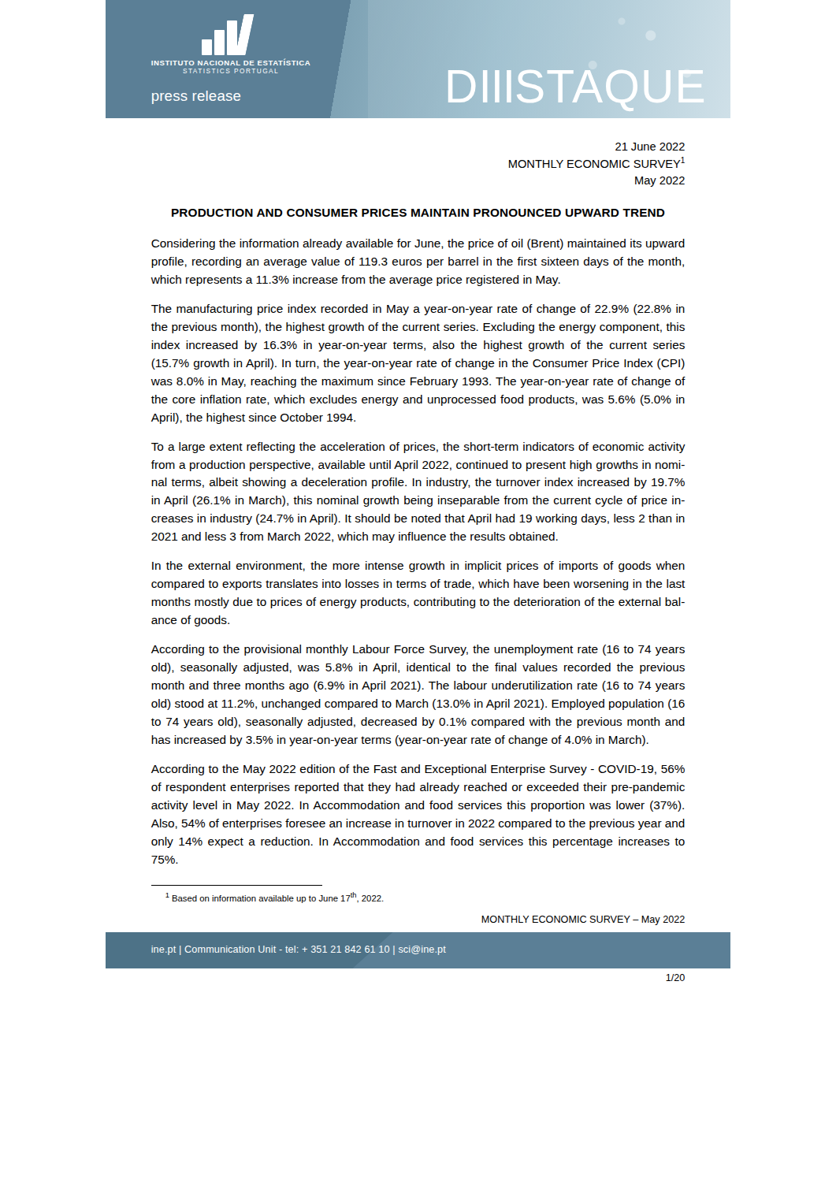INSTITUTO NACIONAL DE ESTATÍSTICA
STATISTICS PORTUGAL
press release
DIIISTAQUE
21 June 2022
MONTHLY ECONOMIC SURVEY1
May 2022
PRODUCTION AND CONSUMER PRICES MAINTAIN PRONOUNCED UPWARD TREND
Considering the information already available for June, the price of oil (Brent) maintained its upward profile, recording an average value of 119.3 euros per barrel in the first sixteen days of the month, which represents a 11.3% increase from the average price registered in May.
The manufacturing price index recorded in May a year-on-year rate of change of 22.9% (22.8% in the previous month), the highest growth of the current series. Excluding the energy component, this index increased by 16.3% in year-on-year terms, also the highest growth of the current series (15.7% growth in April). In turn, the year-on-year rate of change in the Consumer Price Index (CPI) was 8.0% in May, reaching the maximum since February 1993. The year-on-year rate of change of the core inflation rate, which excludes energy and unprocessed food products, was 5.6% (5.0% in April), the highest since October 1994.
To a large extent reflecting the acceleration of prices, the short-term indicators of economic activity from a production perspective, available until April 2022, continued to present high growths in nominal terms, albeit showing a deceleration profile. In industry, the turnover index increased by 19.7% in April (26.1% in March), this nominal growth being inseparable from the current cycle of price increases in industry (24.7% in April). It should be noted that April had 19 working days, less 2 than in 2021 and less 3 from March 2022, which may influence the results obtained.
In the external environment, the more intense growth in implicit prices of imports of goods when compared to exports translates into losses in terms of trade, which have been worsening in the last months mostly due to prices of energy products, contributing to the deterioration of the external balance of goods.
According to the provisional monthly Labour Force Survey, the unemployment rate (16 to 74 years old), seasonally adjusted, was 5.8% in April, identical to the final values recorded the previous month and three months ago (6.9% in April 2021). The labour underutilization rate (16 to 74 years old) stood at 11.2%, unchanged compared to March (13.0% in April 2021). Employed population (16 to 74 years old), seasonally adjusted, decreased by 0.1% compared with the previous month and has increased by 3.5% in year-on-year terms (year-on-year rate of change of 4.0% in March).
According to the May 2022 edition of the Fast and Exceptional Enterprise Survey - COVID-19, 56% of respondent enterprises reported that they had already reached or exceeded their pre-pandemic activity level in May 2022. In Accommodation and food services this proportion was lower (37%). Also, 54% of enterprises foresee an increase in turnover in 2022 compared to the previous year and only 14% expect a reduction. In Accommodation and food services this percentage increases to 75%.
1 Based on information available up to June 17th, 2022.
MONTHLY ECONOMIC SURVEY – May 2022
ine.pt | Communication Unit - tel: + 351 21 842 61 10 | sci@ine.pt
1/20